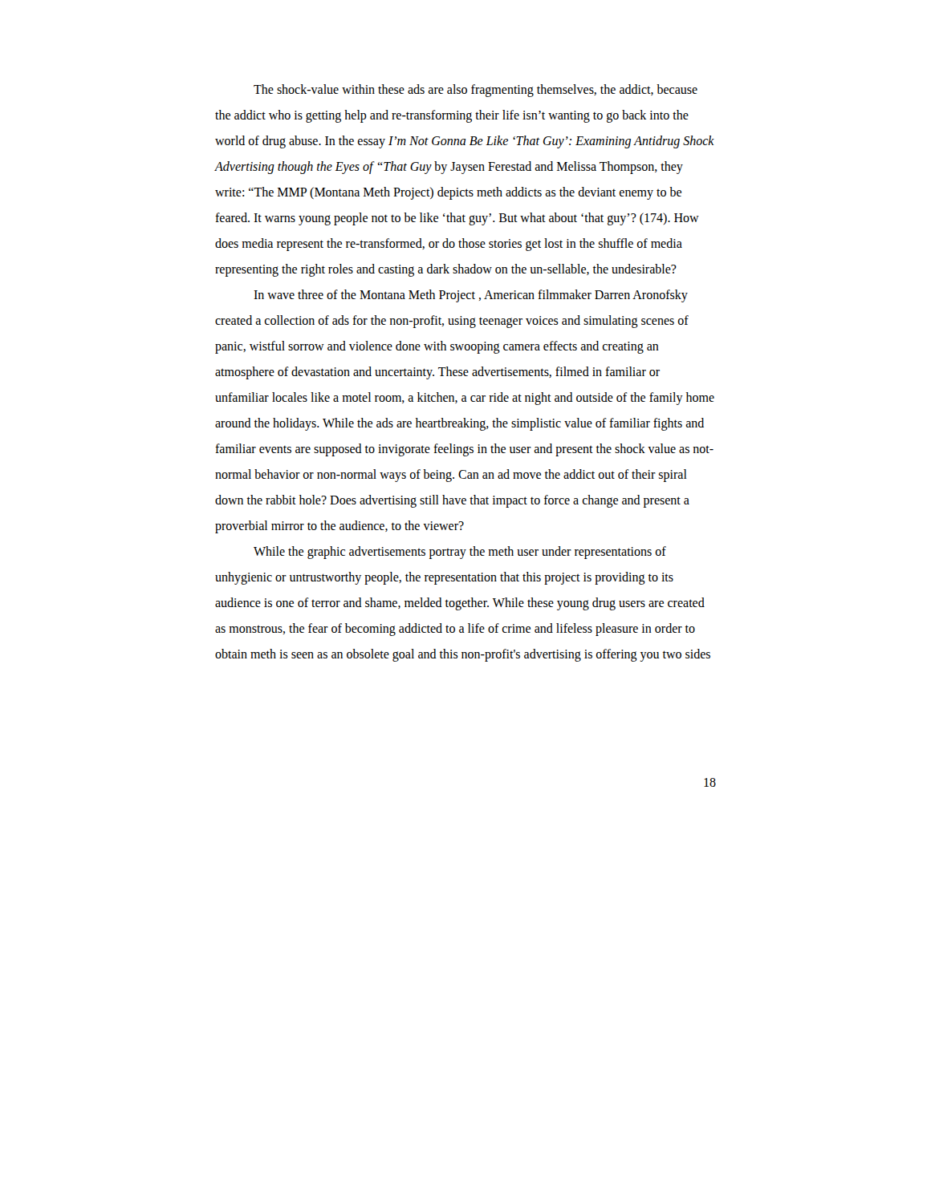The shock-value within these ads are also fragmenting themselves, the addict, because the addict who is getting help and re-transforming their life isn’t wanting to go back into the world of drug abuse. In the essay I’m Not Gonna Be Like ‘That Guy’: Examining Antidrug Shock Advertising though the Eyes of “That Guy by Jaysen Ferestad and Melissa Thompson, they write: “The MMP (Montana Meth Project) depicts meth addicts as the deviant enemy to be feared. It warns young people not to be like ‘that guy’. But what about ‘that guy’? (174). How does media represent the re-transformed, or do those stories get lost in the shuffle of media representing the right roles and casting a dark shadow on the un-sellable, the undesirable?
In wave three of the Montana Meth Project , American filmmaker Darren Aronofsky created a collection of ads for the non-profit, using teenager voices and simulating scenes of panic, wistful sorrow and violence done with swooping camera effects and creating an atmosphere of devastation and uncertainty. These advertisements, filmed in familiar or unfamiliar locales like a motel room, a kitchen, a car ride at night and outside of the family home around the holidays. While the ads are heartbreaking, the simplistic value of familiar fights and familiar events are supposed to invigorate feelings in the user and present the shock value as not-normal behavior or non-normal ways of being. Can an ad move the addict out of their spiral down the rabbit hole? Does advertising still have that impact to force a change and present a proverbial mirror to the audience, to the viewer?
While the graphic advertisements portray the meth user under representations of unhygienic or untrustworthy people, the representation that this project is providing to its audience is one of terror and shame, melded together. While these young drug users are created as monstrous, the fear of becoming addicted to a life of crime and lifeless pleasure in order to obtain meth is seen as an obsolete goal and this non-profit's advertising is offering you two sides
18